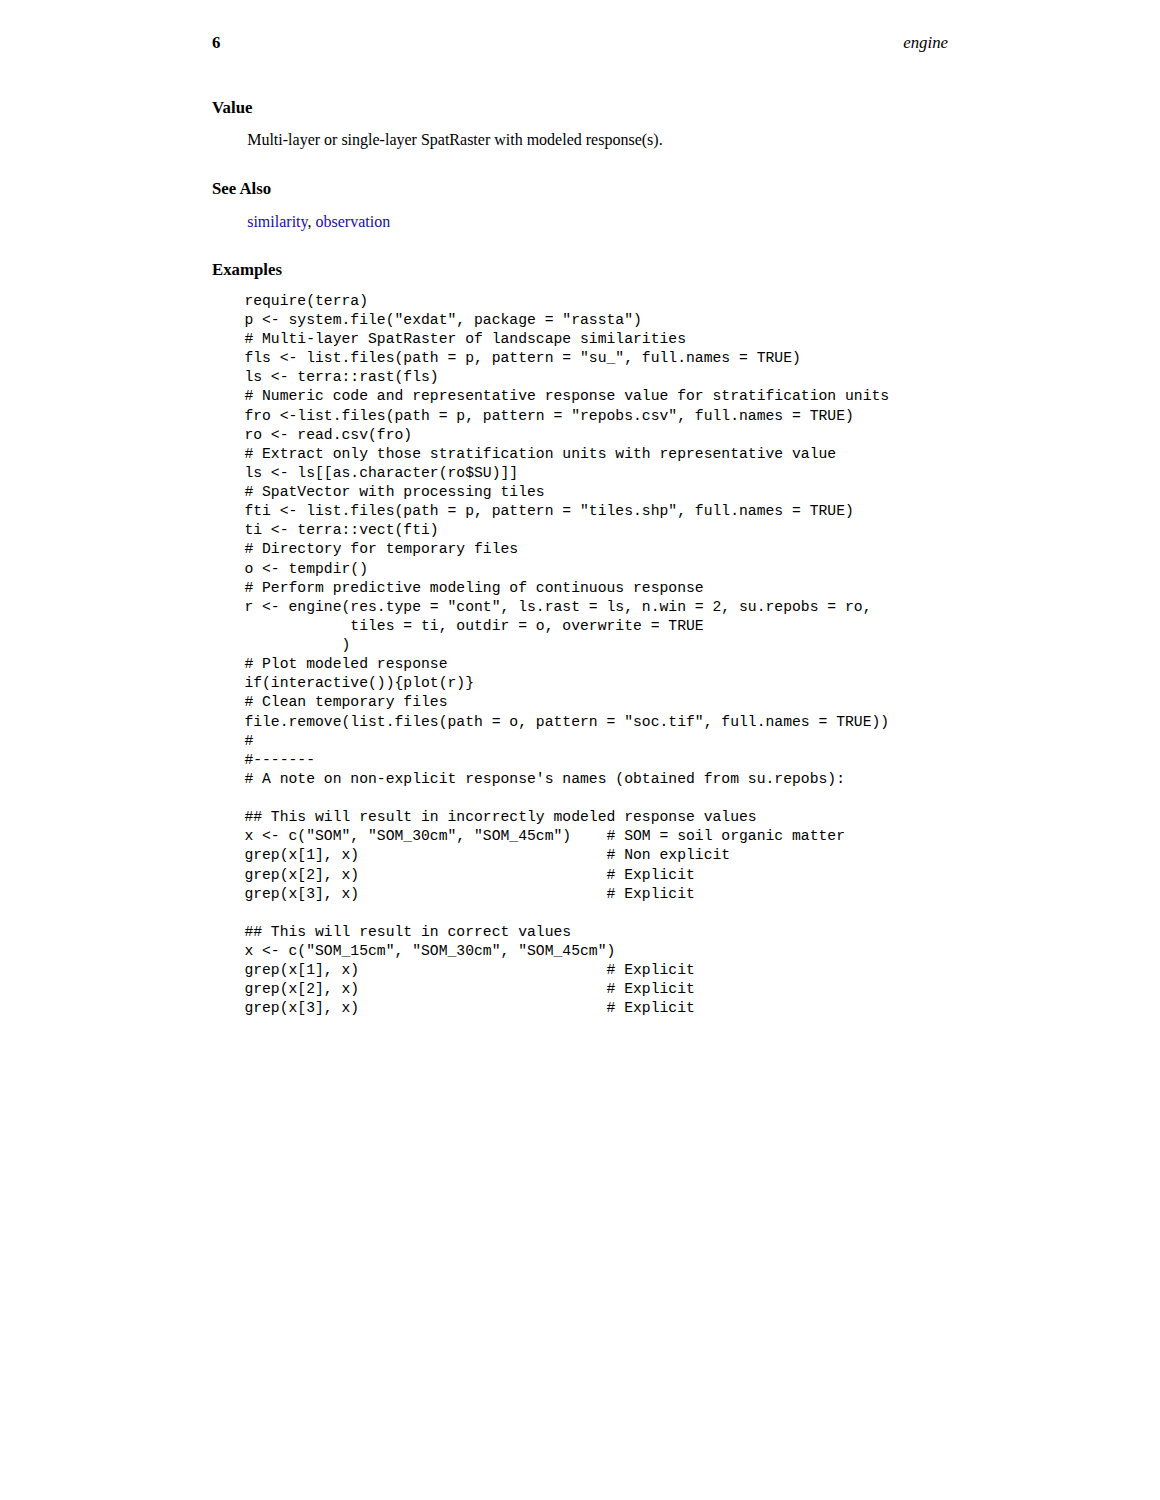6 engine
Value
Multi-layer or single-layer SpatRaster with modeled response(s).
See Also
similarity, observation
Examples
require(terra)
p <- system.file("exdat", package = "rassta")
# Multi-layer SpatRaster of landscape similarities
fls <- list.files(path = p, pattern = "su_", full.names = TRUE)
ls <- terra::rast(fls)
# Numeric code and representative response value for stratification units
fro <-list.files(path = p, pattern = "repobs.csv", full.names = TRUE)
ro <- read.csv(fro)
# Extract only those stratification units with representative value
ls <- ls[[as.character(ro$SU)]]
# SpatVector with processing tiles
fti <- list.files(path = p, pattern = "tiles.shp", full.names = TRUE)
ti <- terra::vect(fti)
# Directory for temporary files
o <- tempdir()
# Perform predictive modeling of continuous response
r <- engine(res.type = "cont", ls.rast = ls, n.win = 2, su.repobs = ro,
            tiles = ti, outdir = o, overwrite = TRUE
           )
# Plot modeled response
if(interactive()){plot(r)}
# Clean temporary files
file.remove(list.files(path = o, pattern = "soc.tif", full.names = TRUE))
#
#-------
# A note on non-explicit response's names (obtained from su.repobs):

## This will result in incorrectly modeled response values
x <- c("SOM", "SOM_30cm", "SOM_45cm")    # SOM = soil organic matter
grep(x[1], x)                            # Non explicit
grep(x[2], x)                            # Explicit
grep(x[3], x)                            # Explicit

## This will result in correct values
x <- c("SOM_15cm", "SOM_30cm", "SOM_45cm")
grep(x[1], x)                            # Explicit
grep(x[2], x)                            # Explicit
grep(x[3], x)                            # Explicit